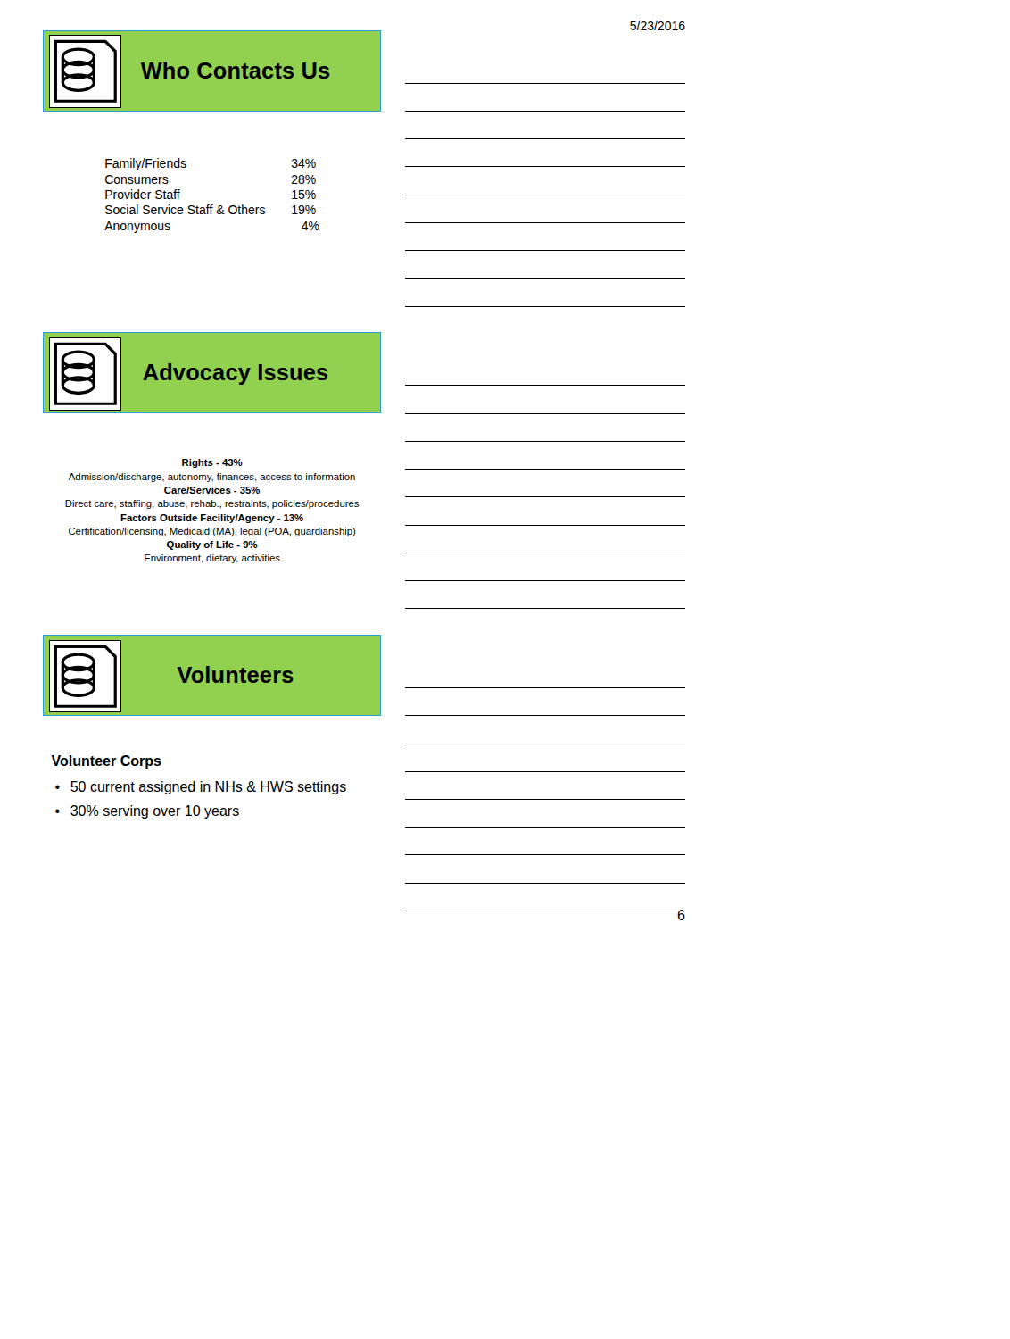5/23/2016
Who Contacts Us
| Family/Friends | 34% |
| Consumers | 28% |
| Provider Staff | 15% |
| Social Service Staff & Others | 19% |
| Anonymous | 4% |
Advocacy Issues
Rights - 43%
Admission/discharge, autonomy, finances, access to information
Care/Services - 35%
Direct care, staffing, abuse, rehab., restraints, policies/procedures
Factors Outside Facility/Agency - 13%
Certification/licensing, Medicaid (MA), legal (POA, guardianship)
Quality of Life - 9%
Environment, dietary, activities
Volunteers
Volunteer Corps
50 current assigned in NHs & HWS settings
30% serving over 10 years
6